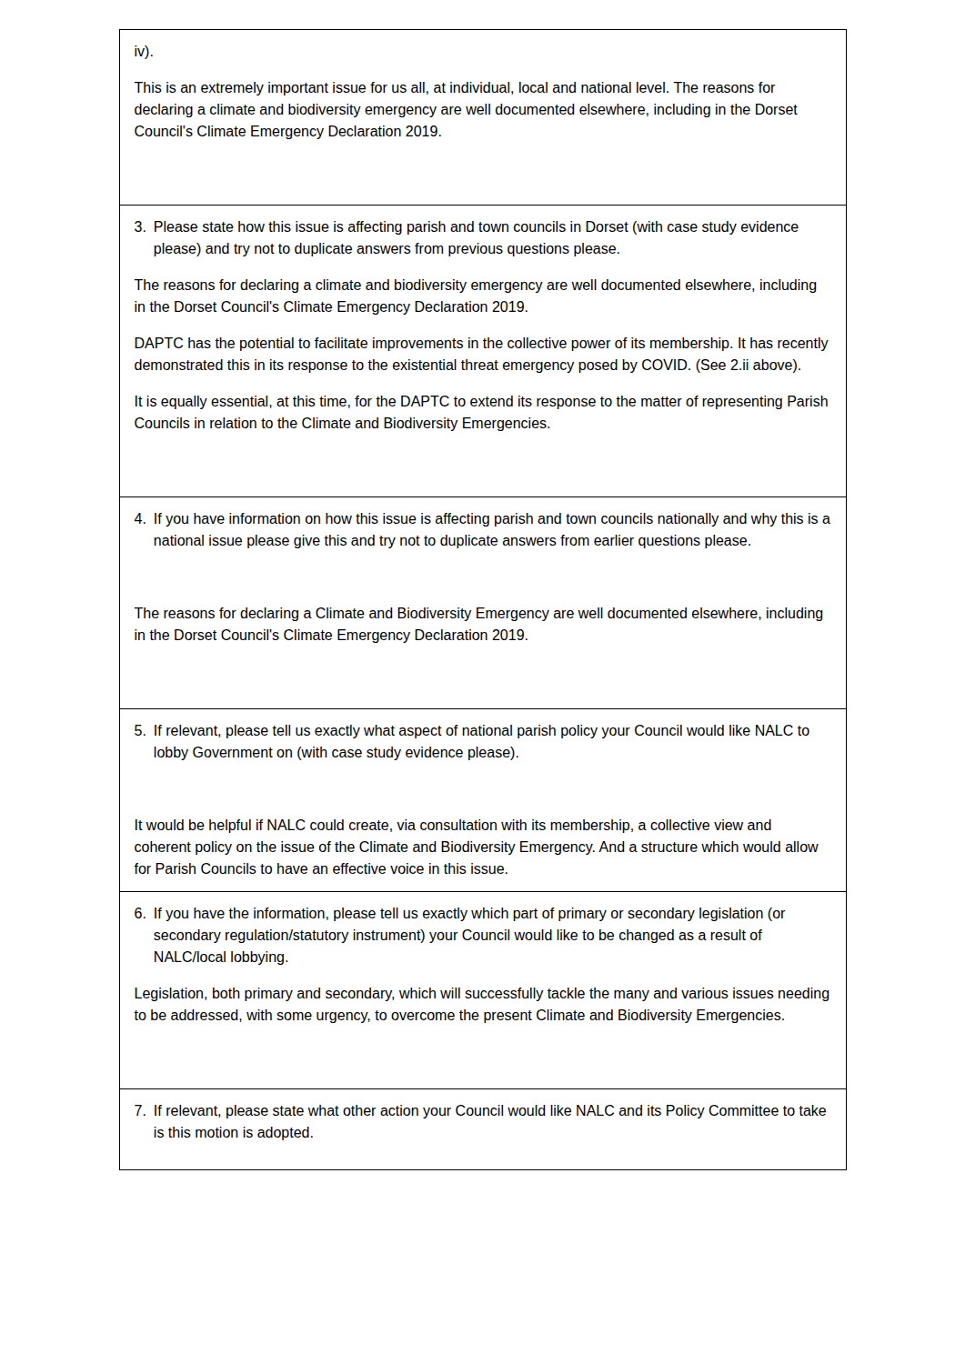| iv). This is an extremely important issue for us all, at individual, local and national level. The reasons for declaring a climate and biodiversity emergency are well documented elsewhere, including in the Dorset Council's Climate Emergency Declaration 2019. |
| 3. Please state how this issue is affecting parish and town councils in Dorset (with case study evidence please) and try not to duplicate answers from previous questions please. The reasons for declaring a climate and biodiversity emergency are well documented elsewhere, including in the Dorset Council's Climate Emergency Declaration 2019. DAPTC has the potential to facilitate improvements in the collective power of its membership. It has recently demonstrated this in its response to the existential threat emergency posed by COVID. (See 2.ii above). It is equally essential, at this time, for the DAPTC to extend its response to the matter of representing Parish Councils in relation to the Climate and Biodiversity Emergencies. |
| 4. If you have information on how this issue is affecting parish and town councils nationally and why this is a national issue please give this and try not to duplicate answers from earlier questions please. The reasons for declaring a Climate and Biodiversity Emergency are well documented elsewhere, including in the Dorset Council's Climate Emergency Declaration 2019. |
| 5. If relevant, please tell us exactly what aspect of national parish policy your Council would like NALC to lobby Government on (with case study evidence please). It would be helpful if NALC could create, via consultation with its membership, a collective view and coherent policy on the issue of the Climate and Biodiversity Emergency. And a structure which would allow for Parish Councils to have an effective voice in this issue. |
| 6. If you have the information, please tell us exactly which part of primary or secondary legislation (or secondary regulation/statutory instrument) your Council would like to be changed as a result of NALC/local lobbying. Legislation, both primary and secondary, which will successfully tackle the many and various issues needing to be addressed, with some urgency, to overcome the present Climate and Biodiversity Emergencies. |
| 7. If relevant, please state what other action your Council would like NALC and its Policy Committee to take is this motion is adopted. |